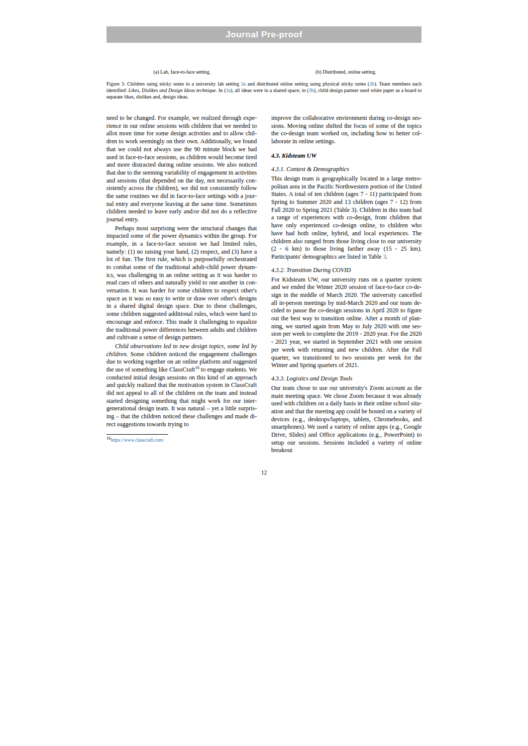Journal Pre-proof
(a) Lab, face-to-face setting. (b) Distributed, online setting.
Figure 3: Children using sticky notes in a university lab setting 3a and distributed online setting using physical sticky notes (3b). Team members each identified: Likes, Dislikes and Design Ideas technique. In (3a), all ideas were in a shared space; in (3b), child design partner used white paper as a board to separate likes, dislikes and, design ideas.
need to be changed. For example, we realized through experience in our online sessions with children that we needed to allot more time for some design activities and to allow children to work seemingly on their own. Additionally, we found that we could not always use the 90 minute block we had used in face-to-face sessions, as children would become tired and more distracted during online sessions. We also noticed that due to the seeming variability of engagement in activities and sessions (that depended on the day, not necessarily consistently across the children), we did not consistently follow the same routines we did in face-to-face settings with a journal entry and everyone leaving at the same time. Sometimes children needed to leave early and/or did not do a reflective journal entry.
Perhaps most surprising were the structural changes that impacted some of the power dynamics within the group. For example, in a face-to-face session we had limited rules, namely: (1) no raising your hand, (2) respect, and (3) have a lot of fun. The first rule, which is purposefully orchestrated to combat some of the traditional adult-child power dynamics, was challenging in an online setting as it was harder to read cues of others and naturally yield to one another in conversation. It was harder for some children to respect other's space as it was so easy to write or draw over other's designs in a shared digital design space. Due to these challenges, some children suggested additional rules, which were hard to encourage and enforce. This made it challenging to equalize the traditional power differences between adults and children and cultivate a sense of design partners.
Child observations led to new design topics, some led by children. Some children noticed the engagement challenges due to working together on an online platform and suggested the use of something like ClassCraft16 to engage students. We conducted initial design sessions on this kind of an approach and quickly realized that the motivation system in ClassCraft did not appeal to all of the children on the team and instead started designing something that might work for our intergenerational design team. It was natural – yet a little surprising – that the children noticed these challenges and made direct suggestions towards trying to
16https://www.classcraft.com/
improve the collaborative environment during co-design sessions. Moving online shifted the focus of some of the topics the co-design team worked on, including how to better collaborate in online settings.
4.3. Kidsteam UW
4.3.1. Context & Demographics
This design team is geographically located in a large metropolitan area in the Pacific Northwestern portion of the United States. A total of ten children (ages 7 - 11) participated from Spring to Summer 2020 and 13 children (ages 7 - 12) from Fall 2020 to Spring 2021 (Table 3). Children in this team had a range of experiences with co-design, from children that have only experienced co-design online, to children who have had both online, hybrid, and local experiences. The children also ranged from those living close to our university (2 - 6 km) to those living farther away (15 - 25 km). Participants' demographics are listed in Table 3.
4.3.2. Transition During COVID
For Kidsteam UW, our university runs on a quarter system and we ended the Winter 2020 session of face-to-face co-design in the middle of March 2020. The university cancelled all in-person meetings by mid-March 2020 and our team decided to pause the co-design sessions in April 2020 to figure out the best way to transition online. After a month of planning, we started again from May to July 2020 with one session per week to complete the 2019 - 2020 year. For the 2020 - 2021 year, we started in September 2021 with one session per week with returning and new children. After the Fall quarter, we transitioned to two sessions per week for the Winter and Spring quarters of 2021.
4.3.3. Logistics and Design Tools
Our team chose to use our university's Zoom account as the main meeting space. We chose Zoom because it was already used with children on a daily basis in their online school situation and that the meeting app could be hosted on a variety of devices (e.g., desktops/laptops, tablets, Chromebooks, and smartphones). We used a variety of online apps (e.g., Google Drive, Slides) and Office applications (e.g., PowerPoint) to setup our sessions. Sessions included a variety of online breakout
12